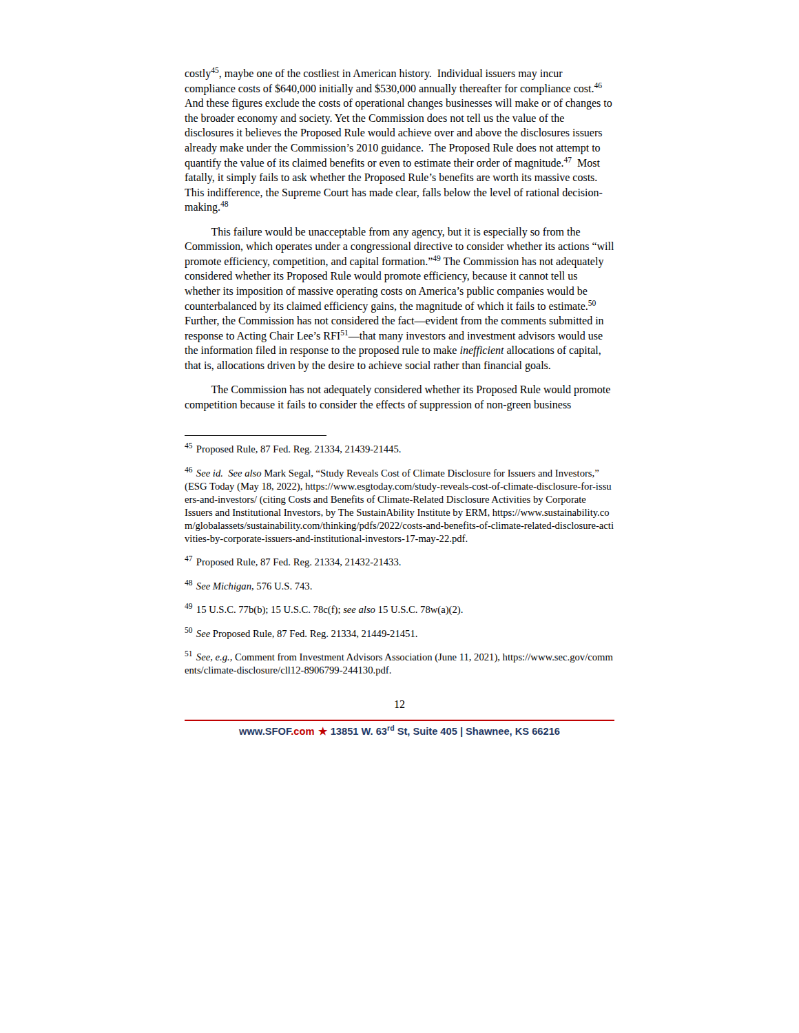costly45, maybe one of the costliest in American history. Individual issuers may incur compliance costs of $640,000 initially and $530,000 annually thereafter for compliance cost.46 And these figures exclude the costs of operational changes businesses will make or of changes to the broader economy and society. Yet the Commission does not tell us the value of the disclosures it believes the Proposed Rule would achieve over and above the disclosures issuers already make under the Commission’s 2010 guidance. The Proposed Rule does not attempt to quantify the value of its claimed benefits or even to estimate their order of magnitude.47 Most fatally, it simply fails to ask whether the Proposed Rule’s benefits are worth its massive costs. This indifference, the Supreme Court has made clear, falls below the level of rational decision-making.48
This failure would be unacceptable from any agency, but it is especially so from the Commission, which operates under a congressional directive to consider whether its actions “will promote efficiency, competition, and capital formation.”49 The Commission has not adequately considered whether its Proposed Rule would promote efficiency, because it cannot tell us whether its imposition of massive operating costs on America’s public companies would be counterbalanced by its claimed efficiency gains, the magnitude of which it fails to estimate.50 Further, the Commission has not considered the fact—evident from the comments submitted in response to Acting Chair Lee’s RFI51—that many investors and investment advisors would use the information filed in response to the proposed rule to make inefficient allocations of capital, that is, allocations driven by the desire to achieve social rather than financial goals.
The Commission has not adequately considered whether its Proposed Rule would promote competition because it fails to consider the effects of suppression of non-green business
45 Proposed Rule, 87 Fed. Reg. 21334, 21439-21445.
46 See id. See also Mark Segal, “Study Reveals Cost of Climate Disclosure for Issuers and Investors,” (ESG Today (May 18, 2022), https://www.esgtoday.com/study-reveals-cost-of-climate-disclosure-for-issuers-and-investors/ (citing Costs and Benefits of Climate-Related Disclosure Activities by Corporate Issuers and Institutional Investors, by The SustainAbility Institute by ERM, https://www.sustainability.com/globalassets/sustainability.com/thinking/pdfs/2022/costs-and-benefits-of-climate-related-disclosure-activities-by-corporate-issuers-and-institutional-investors-17-may-22.pdf.
47 Proposed Rule, 87 Fed. Reg. 21334, 21432-21433.
48 See Michigan, 576 U.S. 743.
49 15 U.S.C. 77b(b); 15 U.S.C. 78c(f); see also 15 U.S.C. 78w(a)(2).
50 See Proposed Rule, 87 Fed. Reg. 21334, 21449-21451.
51 See, e.g., Comment from Investment Advisors Association (June 11, 2021), https://www.sec.gov/comments/climate-disclosure/cll12-8906799-244130.pdf.
12
www.SFOF.com★13851 W. 63rd St, Suite 405 | Shawnee, KS 66216